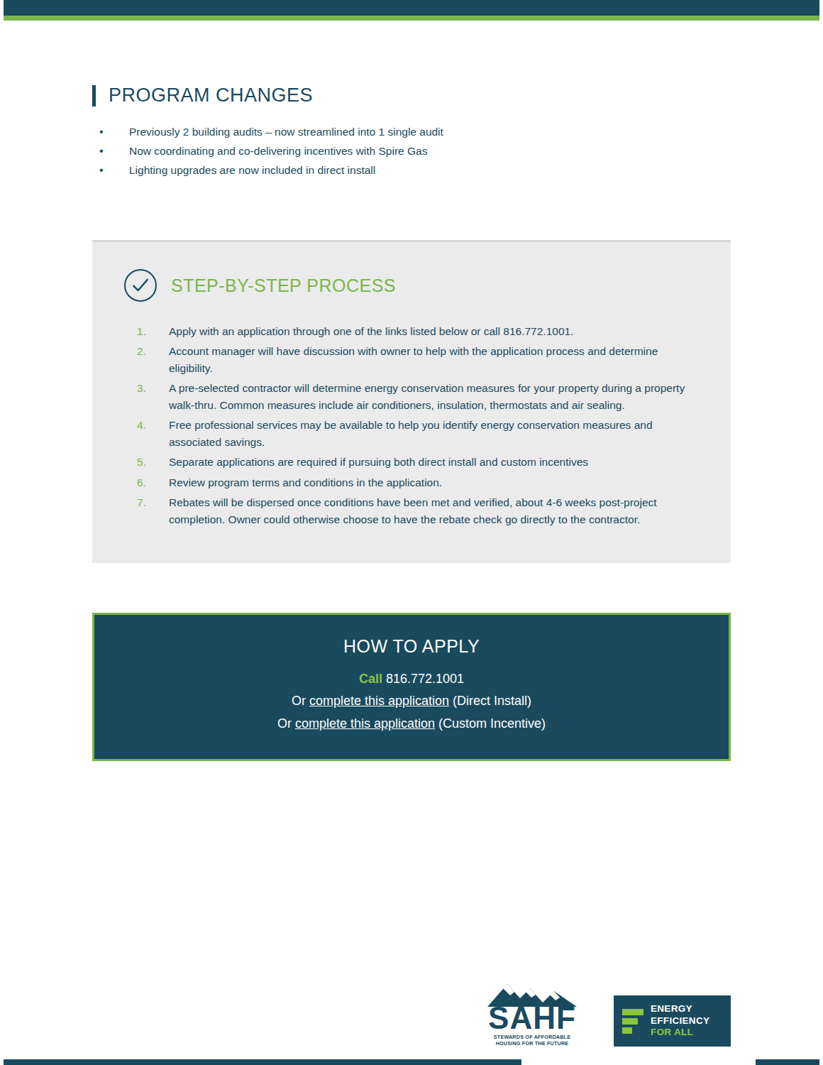Program Changes
Previously 2 building audits – now streamlined into 1 single audit
Now coordinating and co-delivering incentives with Spire Gas
Lighting upgrades are now included in direct install
Step-by-Step Process
Apply with an application through one of the links listed below or call 816.772.1001.
Account manager will have discussion with owner to help with the application process and determine eligibility.
A pre-selected contractor will determine energy conservation measures for your property during a property walk-thru. Common measures include air conditioners, insulation, thermostats and air sealing.
Free professional services may be available to help you identify energy conservation measures and associated savings.
Separate applications are required if pursuing both direct install and custom incentives
Review program terms and conditions in the application.
Rebates will be dispersed once conditions have been met and verified, about 4-6 weeks post-project completion. Owner could otherwise choose to have the rebate check go directly to the contractor.
How to Apply
Call 816.772.1001
Or complete this application (Direct Install)
Or complete this application (Custom Incentive)
SAHF
STEWARDS OF AFFORDABLE
HOUSING FOR THE FUTURE
ENERGY
EFFICIENCY
FOR ALL